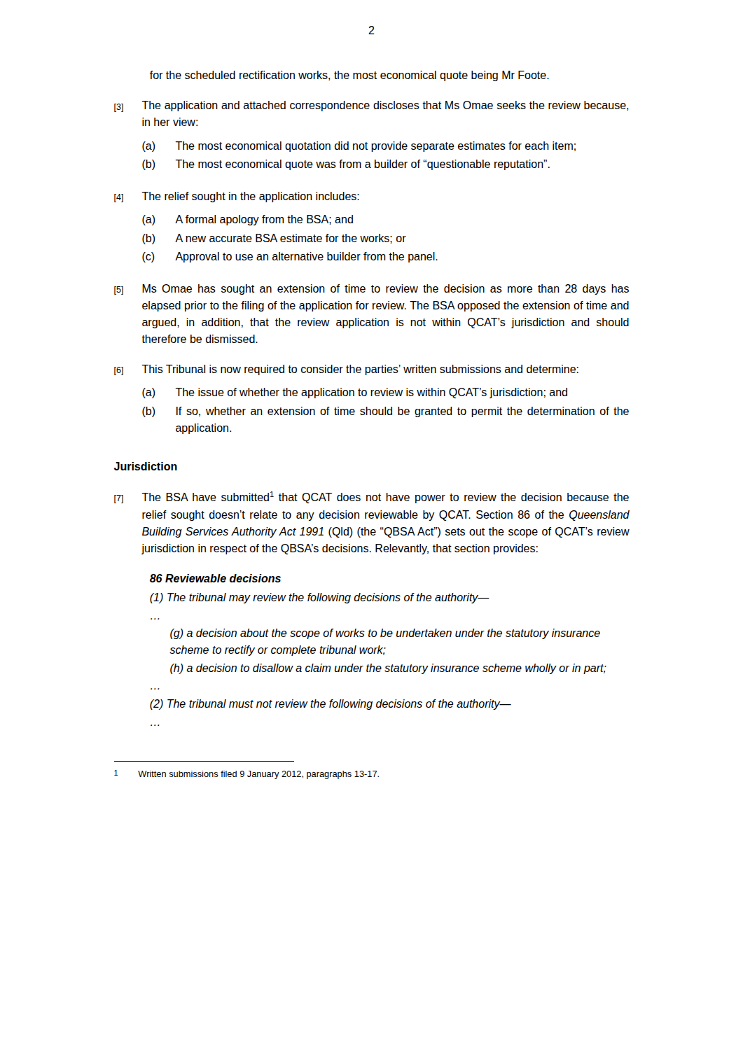2
for the scheduled rectification works, the most economical quote being Mr Foote.
[3]
The application and attached correspondence discloses that Ms Omae seeks the review because, in her view:
(a) The most economical quotation did not provide separate estimates for each item;
(b) The most economical quote was from a builder of “questionable reputation”.
[4]
The relief sought in the application includes:
(a) A formal apology from the BSA; and
(b) A new accurate BSA estimate for the works; or
(c) Approval to use an alternative builder from the panel.
[5]
Ms Omae has sought an extension of time to review the decision as more than 28 days has elapsed prior to the filing of the application for review. The BSA opposed the extension of time and argued, in addition, that the review application is not within QCAT’s jurisdiction and should therefore be dismissed.
[6]
This Tribunal is now required to consider the parties’ written submissions and determine:
(a) The issue of whether the application to review is within QCAT’s jurisdiction; and
(b) If so, whether an extension of time should be granted to permit the determination of the application.
Jurisdiction
[7]
The BSA have submitted1 that QCAT does not have power to review the decision because the relief sought doesn’t relate to any decision reviewable by QCAT. Section 86 of the Queensland Building Services Authority Act 1991 (Qld) (the “QBSA Act”) sets out the scope of QCAT’s review jurisdiction in respect of the QBSA’s decisions. Relevantly, that section provides:
86 Reviewable decisions
(1) The tribunal may review the following decisions of the authority—
…
(g) a decision about the scope of works to be undertaken under the statutory insurance scheme to rectify or complete tribunal work;
(h) a decision to disallow a claim under the statutory insurance scheme wholly or in part;
…
(2) The tribunal must not review the following decisions of the authority—
…
1
Written submissions filed 9 January 2012, paragraphs 13-17.